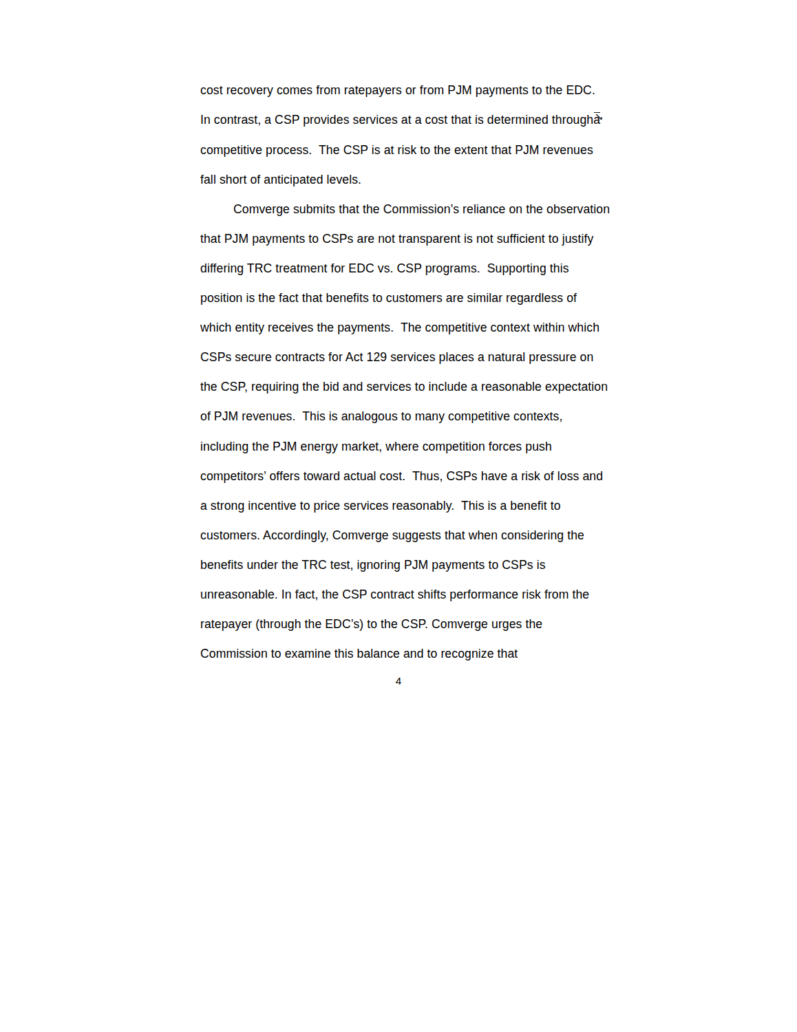cost recovery comes from ratepayers or from PJM payments to the EDC. In contrast, a CSP provides services at a cost that is determined through a competitive process. The CSP is at risk to the extent that PJM revenues fall short of anticipated levels.
Comverge submits that the Commission’s reliance on the observation that PJM payments to CSPs are not transparent is not sufficient to justify differing TRC treatment for EDC vs. CSP programs. Supporting this position is the fact that benefits to customers are similar regardless of which entity receives the payments. The competitive context within which CSPs secure contracts for Act 129 services places a natural pressure on the CSP, requiring the bid and services to include a reasonable expectation of PJM revenues. This is analogous to many competitive contexts, including the PJM energy market, where competition forces push competitors’ offers toward actual cost. Thus, CSPs have a risk of loss and a strong incentive to price services reasonably. This is a benefit to customers. Accordingly, Comverge suggests that when considering the benefits under the TRC test, ignoring PJM payments to CSPs is unreasonable. In fact, the CSP contract shifts performance risk from the ratepayer (through the EDC’s) to the CSP. Comverge urges the Commission to examine this balance and to recognize that
4